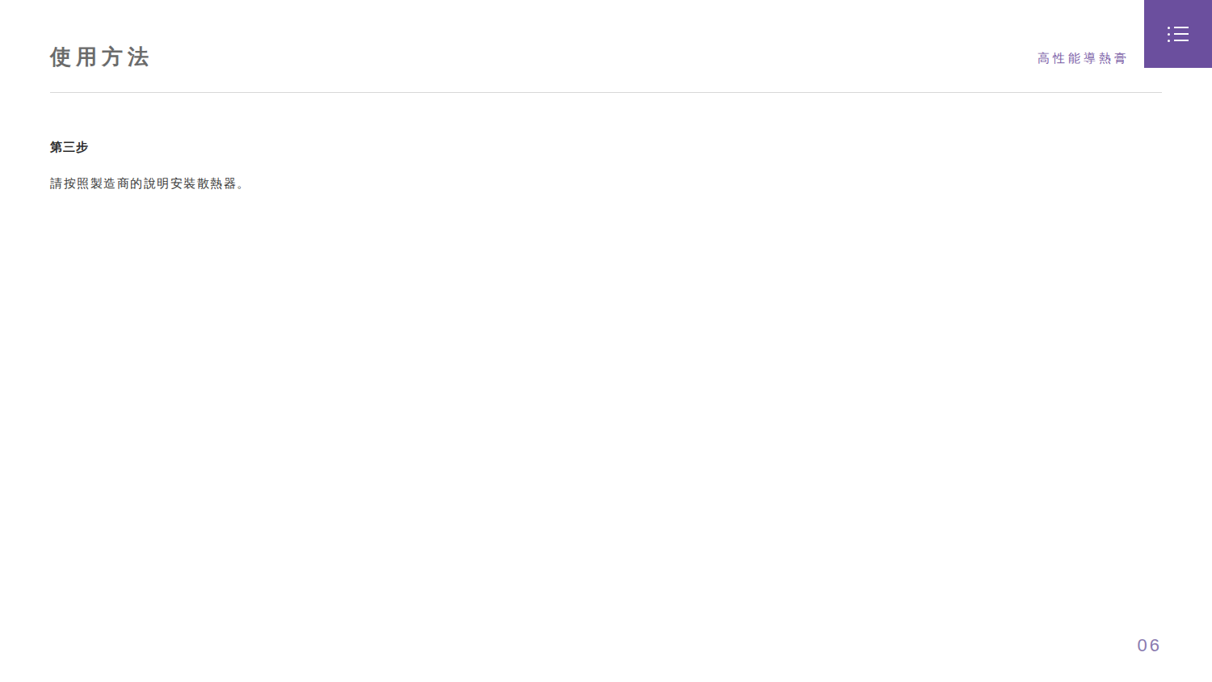使用方法
高性能導熱膏
第三步
請按照製造商的說明安裝散熱器。
06